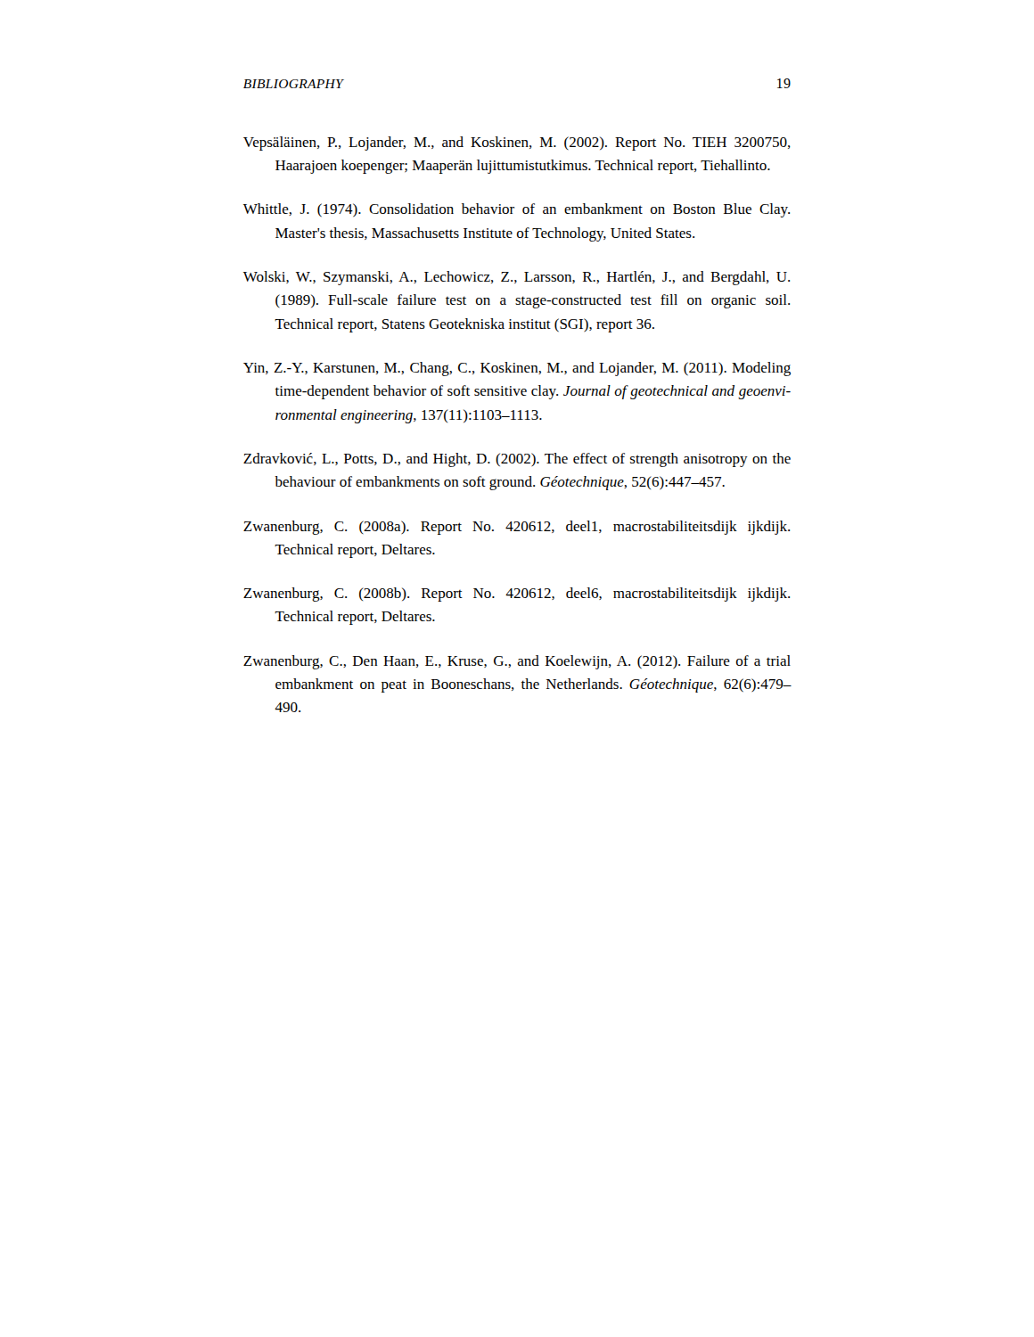BIBLIOGRAPHY 19
Vepsäläinen, P., Lojander, M., and Koskinen, M. (2002). Report No. TIEH 3200750, Haarajoen koepenger; Maaperän lujittumistutkimus. Technical report, Tiehallinto.
Whittle, J. (1974). Consolidation behavior of an embankment on Boston Blue Clay. Master's thesis, Massachusetts Institute of Technology, United States.
Wolski, W., Szymanski, A., Lechowicz, Z., Larsson, R., Hartlén, J., and Bergdahl, U. (1989). Full-scale failure test on a stage-constructed test fill on organic soil. Technical report, Statens Geotekniska institut (SGI), report 36.
Yin, Z.-Y., Karstunen, M., Chang, C., Koskinen, M., and Lojander, M. (2011). Modeling time-dependent behavior of soft sensitive clay. Journal of geotechnical and geoenvironmental engineering, 137(11):1103–1113.
Zdravković, L., Potts, D., and Hight, D. (2002). The effect of strength anisotropy on the behaviour of embankments on soft ground. Géotechnique, 52(6):447–457.
Zwanenburg, C. (2008a). Report No. 420612, deel1, macrostabiliteitsdijk ijkdijk. Technical report, Deltares.
Zwanenburg, C. (2008b). Report No. 420612, deel6, macrostabiliteitsdijk ijkdijk. Technical report, Deltares.
Zwanenburg, C., Den Haan, E., Kruse, G., and Koelewijn, A. (2012). Failure of a trial embankment on peat in Booneschans, the Netherlands. Géotechnique, 62(6):479–490.